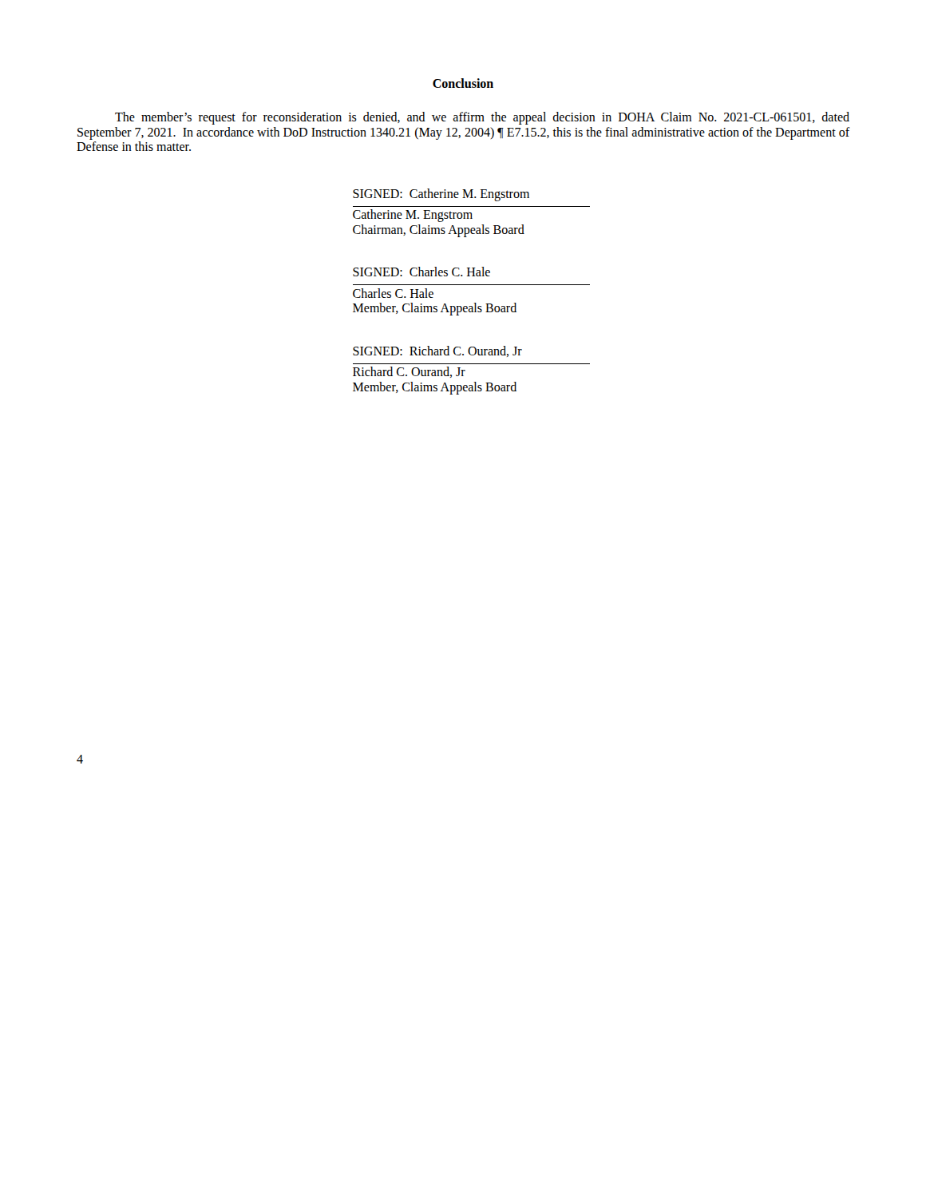Conclusion
The member’s request for reconsideration is denied, and we affirm the appeal decision in DOHA Claim No. 2021-CL-061501, dated September 7, 2021. In accordance with DoD Instruction 1340.21 (May 12, 2004) ¶ E7.15.2, this is the final administrative action of the Department of Defense in this matter.
SIGNED: Catherine M. Engstrom
Catherine M. Engstrom
Chairman, Claims Appeals Board
SIGNED: Charles C. Hale
Charles C. Hale
Member, Claims Appeals Board
SIGNED: Richard C. Ourand, Jr
Richard C. Ourand, Jr
Member, Claims Appeals Board
4